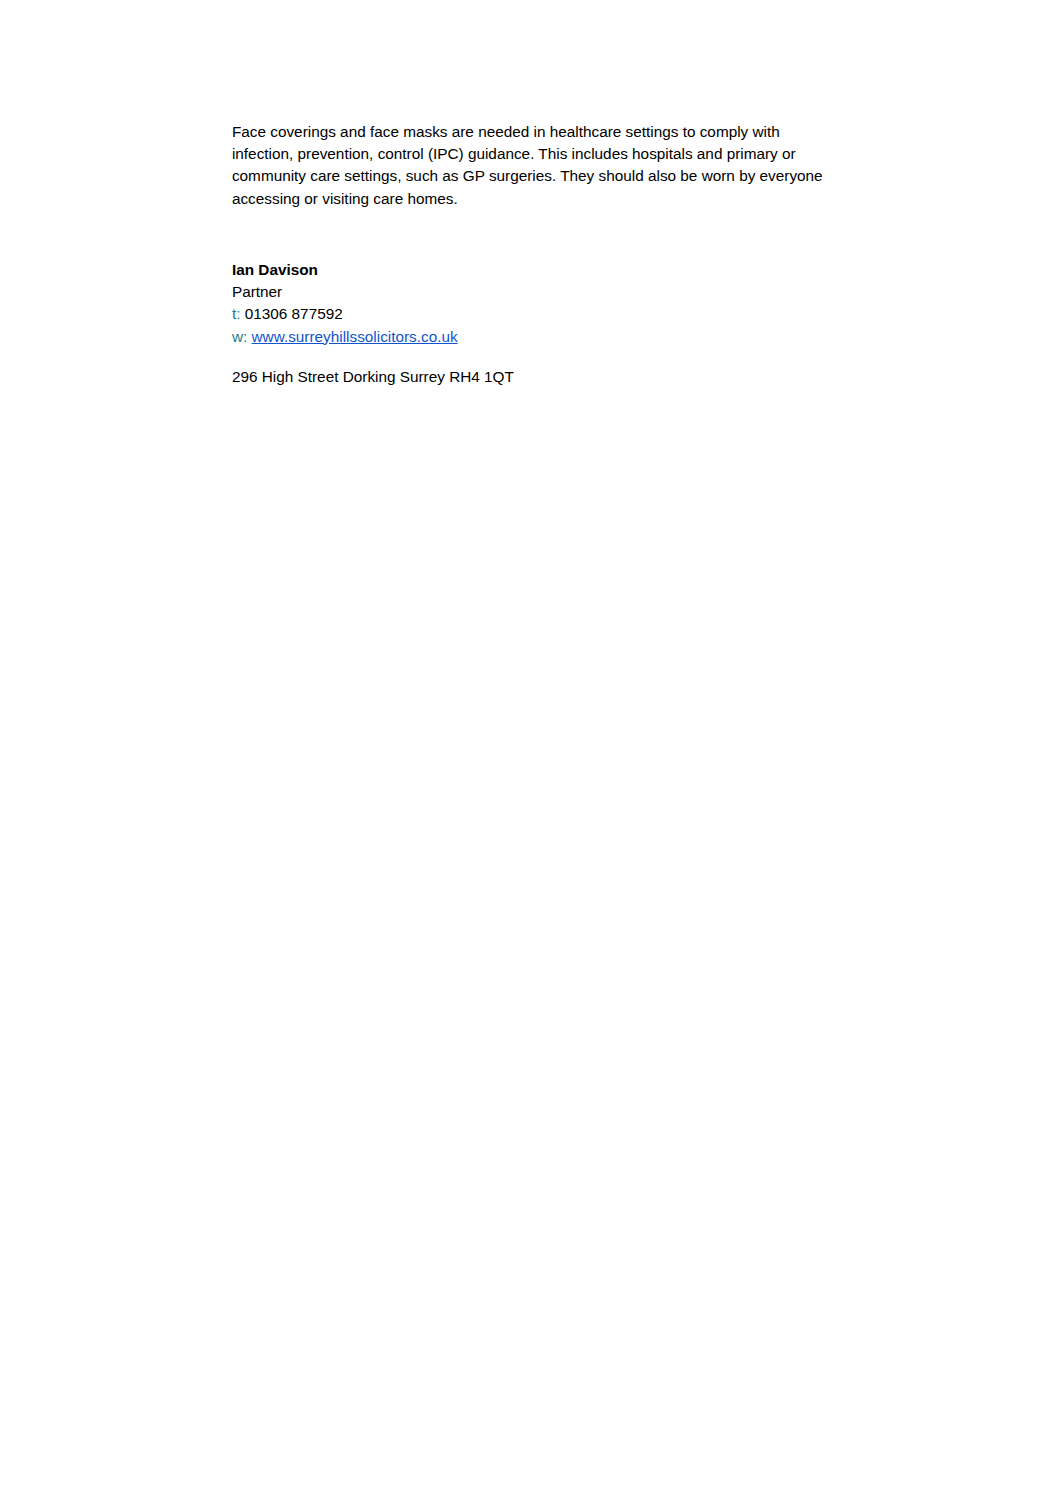Face coverings and face masks are needed in healthcare settings to comply with infection, prevention, control (IPC) guidance. This includes hospitals and primary or community care settings, such as GP surgeries. They should also be worn by everyone accessing or visiting care homes.
Ian Davison
Partner
t: 01306 877592
w: www.surreyhillssolicitors.co.uk
296 High Street Dorking Surrey RH4 1QT